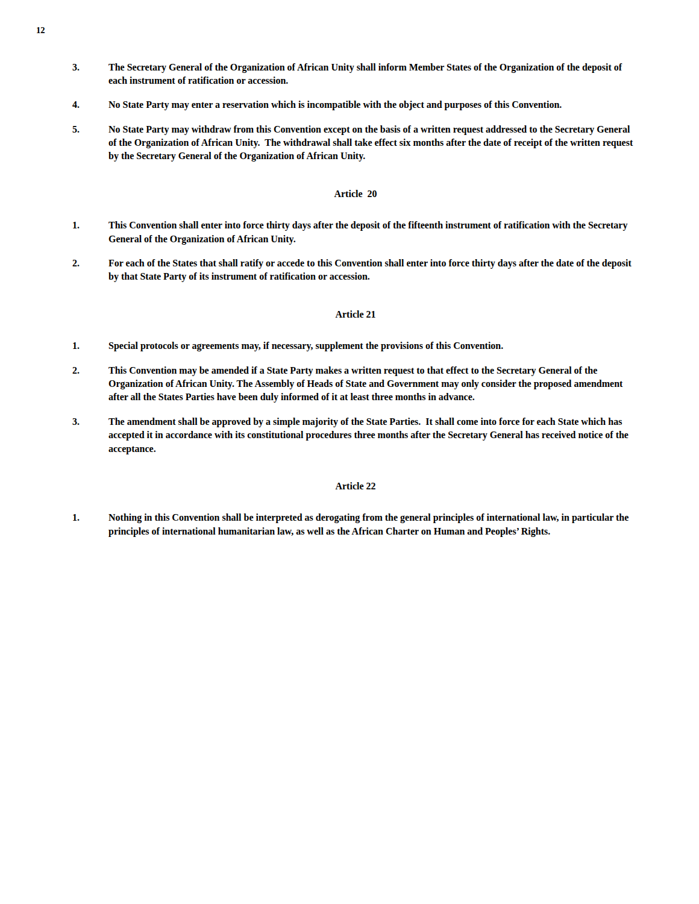12
3.
The Secretary General of the Organization of African Unity shall inform Member States of the Organization of the deposit of each instrument of ratification or accession.
4.
No State Party may enter a reservation which is incompatible with the object and purposes of this Convention.
5.
No State Party may withdraw from this Convention except on the basis of a written request addressed to the Secretary General of the Organization of African Unity. The withdrawal shall take effect six months after the date of receipt of the written request by the Secretary General of the Organization of African Unity.
Article 20
1.
This Convention shall enter into force thirty days after the deposit of the fifteenth instrument of ratification with the Secretary General of the Organization of African Unity.
2.
For each of the States that shall ratify or accede to this Convention shall enter into force thirty days after the date of the deposit by that State Party of its instrument of ratification or accession.
Article 21
1.
Special protocols or agreements may, if necessary, supplement the provisions of this Convention.
2.
This Convention may be amended if a State Party makes a written request to that effect to the Secretary General of the Organization of African Unity. The Assembly of Heads of State and Government may only consider the proposed amendment after all the States Parties have been duly informed of it at least three months in advance.
3.
The amendment shall be approved by a simple majority of the State Parties. It shall come into force for each State which has accepted it in accordance with its constitutional procedures three months after the Secretary General has received notice of the acceptance.
Article 22
1.
Nothing in this Convention shall be interpreted as derogating from the general principles of international law, in particular the principles of international humanitarian law, as well as the African Charter on Human and Peoples’ Rights.